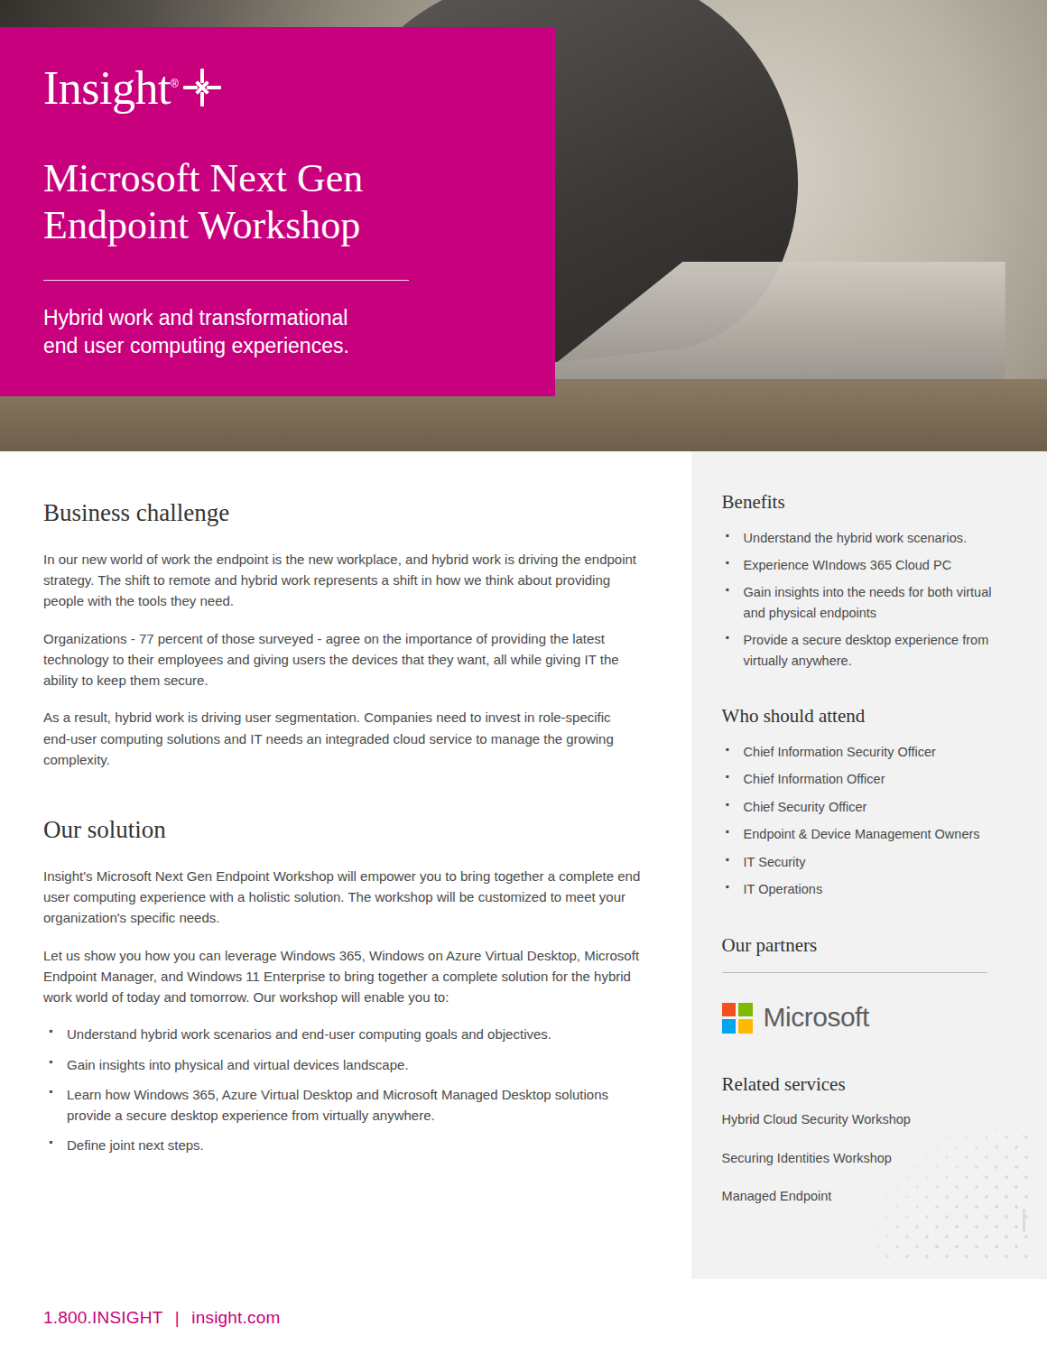Insight®
Microsoft Next Gen
Endpoint Workshop
Hybrid work and transformational
end user computing experiences.
Business challenge
In our new world of work the endpoint is the new workplace, and hybrid work is driving the endpoint strategy. The shift to remote and hybrid work represents a shift in how we think about providing people with the tools they need.
Organizations - 77 percent of those surveyed - agree on the importance of providing the latest technology to their employees and giving users the devices that they want, all while giving IT the ability to keep them secure.
As a result, hybrid work is driving user segmentation. Companies need to invest in role-specific end-user computing solutions and IT needs an integraded cloud service to manage the growing complexity.
Our solution
Insight's Microsoft Next Gen Endpoint Workshop will empower you to bring together a complete end user computing experience with a holistic solution. The workshop will be customized to meet your organization's specific needs.
Let us show you how you can leverage Windows 365, Windows on Azure Virtual Desktop, Microsoft Endpoint Manager, and Windows 11 Enterprise to bring together a complete solution for the hybrid work world of today and tomorrow. Our workshop will enable you to:
Understand hybrid work scenarios and end-user computing goals and objectives.
Gain insights into physical and virtual devices landscape.
Learn how Windows 365, Azure Virtual Desktop and Microsoft Managed Desktop solutions provide a secure desktop experience from virtually anywhere.
Define joint next steps.
Benefits
Understand the hybrid work scenarios.
Experience WIndows 365 Cloud PC
Gain insights into the needs for both virtual and physical endpoints
Provide a secure desktop experience from virtually anywhere.
Who should attend
Chief Information Security Officer
Chief Information Officer
Chief Security Officer
Endpoint & Device Management Owners
IT Security
IT Operations
Our partners
Microsoft
Related services
Hybrid Cloud Security Workshop
Securing Identities Workshop
Managed Endpoint
1.800.INSIGHT | insight.com